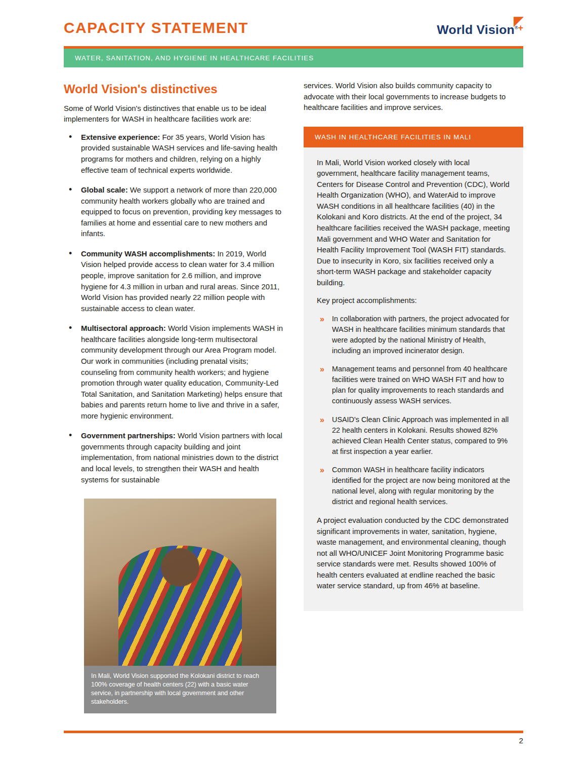Capacity Statement
◤ World Vision®+
Water, Sanitation, and Hygiene in Healthcare Facilities
World Vision's distinctives
Some of World Vision's distinctives that enable us to be ideal implementers for WASH in healthcare facilities work are:
Extensive experience: For 35 years, World Vision has provided sustainable WASH services and life-saving health programs for mothers and children, relying on a highly effective team of technical experts worldwide.
Global scale: We support a network of more than 220,000 community health workers globally who are trained and equipped to focus on prevention, providing key messages to families at home and essential care to new mothers and infants.
Community WASH accomplishments: In 2019, World Vision helped provide access to clean water for 3.4 million people, improve sanitation for 2.6 million, and improve hygiene for 4.3 million in urban and rural areas. Since 2011, World Vision has provided nearly 22 million people with sustainable access to clean water.
Multisectoral approach: World Vision implements WASH in healthcare facilities alongside long-term multisectoral community development through our Area Program model. Our work in communities (including prenatal visits; counseling from community health workers; and hygiene promotion through water quality education, Community-Led Total Sanitation, and Sanitation Marketing) helps ensure that babies and parents return home to live and thrive in a safer, more hygienic environment.
Government partnerships: World Vision partners with local governments through capacity building and joint implementation, from national ministries down to the district and local levels, to strengthen their WASH and health systems for sustainable
In Mali, World Vision supported the Kolokani district to reach 100% coverage of health centers (22) with a basic water service, in partnership with local government and other stakeholders.
services. World Vision also builds community capacity to advocate with their local governments to increase budgets to healthcare facilities and improve services.
WASH in Healthcare Facilities in Mali
In Mali, World Vision worked closely with local government, healthcare facility management teams, Centers for Disease Control and Prevention (CDC), World Health Organization (WHO), and WaterAid to improve WASH conditions in all healthcare facilities (40) in the Kolokani and Koro districts. At the end of the project, 34 healthcare facilities received the WASH package, meeting Mali government and WHO Water and Sanitation for Health Facility Improvement Tool (WASH FIT) standards. Due to insecurity in Koro, six facilities received only a short-term WASH package and stakeholder capacity building.
Key project accomplishments:
In collaboration with partners, the project advocated for WASH in healthcare facilities minimum standards that were adopted by the national Ministry of Health, including an improved incinerator design.
Management teams and personnel from 40 healthcare facilities were trained on WHO WASH FIT and how to plan for quality improvements to reach standards and continuously assess WASH services.
USAID's Clean Clinic Approach was implemented in all 22 health centers in Kolokani. Results showed 82% achieved Clean Health Center status, compared to 9% at first inspection a year earlier.
Common WASH in healthcare facility indicators identified for the project are now being monitored at the national level, along with regular monitoring by the district and regional health services.
A project evaluation conducted by the CDC demonstrated significant improvements in water, sanitation, hygiene, waste management, and environmental cleaning, though not all WHO/UNICEF Joint Monitoring Programme basic service standards were met. Results showed 100% of health centers evaluated at endline reached the basic water service standard, up from 46% at baseline.
2